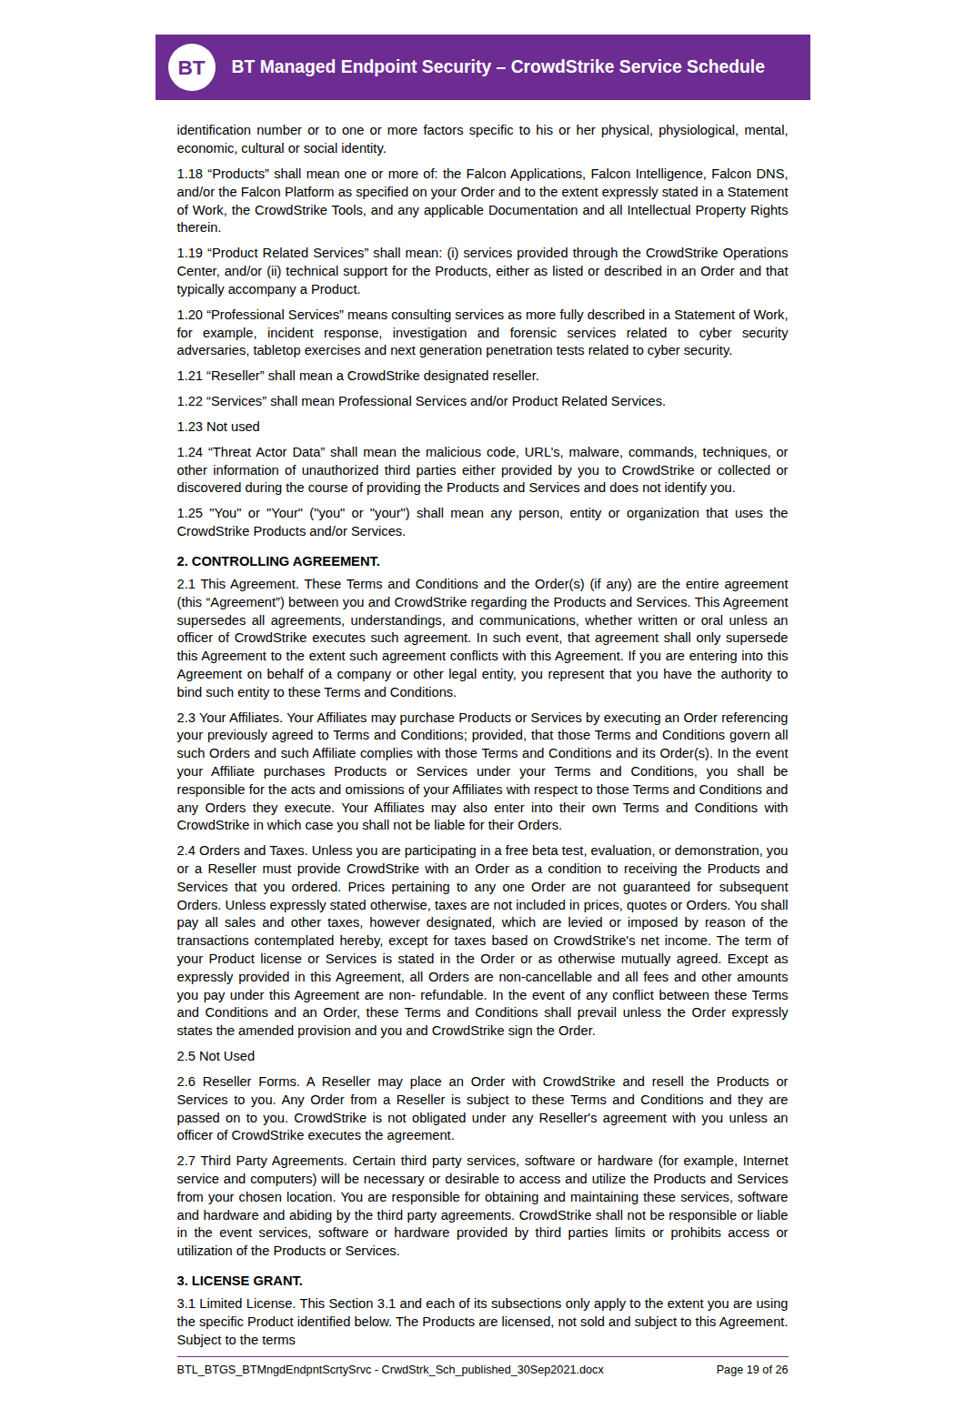BT
BT Managed Endpoint Security – CrowdStrike Service Schedule
identification number or to one or more factors specific to his or her physical, physiological, mental, economic, cultural or social identity.
1.18 “Products” shall mean one or more of: the Falcon Applications, Falcon Intelligence, Falcon DNS, and/or the Falcon Platform as specified on your Order and to the extent expressly stated in a Statement of Work, the CrowdStrike Tools, and any applicable Documentation and all Intellectual Property Rights therein.
1.19 “Product Related Services” shall mean: (i) services provided through the CrowdStrike Operations Center, and/or (ii) technical support for the Products, either as listed or described in an Order and that typically accompany a Product.
1.20 “Professional Services” means consulting services as more fully described in a Statement of Work, for example, incident response, investigation and forensic services related to cyber security adversaries, tabletop exercises and next generation penetration tests related to cyber security.
1.21 “Reseller” shall mean a CrowdStrike designated reseller.
1.22 “Services” shall mean Professional Services and/or Product Related Services.
1.23 Not used
1.24 “Threat Actor Data” shall mean the malicious code, URL’s, malware, commands, techniques, or other information of unauthorized third parties either provided by you to CrowdStrike or collected or discovered during the course of providing the Products and Services and does not identify you.
1.25 "You" or "Your" ("you" or "your") shall mean any person, entity or organization that uses the CrowdStrike Products and/or Services.
2. CONTROLLING AGREEMENT.
2.1 This Agreement. These Terms and Conditions and the Order(s) (if any) are the entire agreement (this “Agreement”) between you and CrowdStrike regarding the Products and Services. This Agreement supersedes all agreements, understandings, and communications, whether written or oral unless an officer of CrowdStrike executes such agreement. In such event, that agreement shall only supersede this Agreement to the extent such agreement conflicts with this Agreement. If you are entering into this Agreement on behalf of a company or other legal entity, you represent that you have the authority to bind such entity to these Terms and Conditions.
2.3 Your Affiliates. Your Affiliates may purchase Products or Services by executing an Order referencing your previously agreed to Terms and Conditions; provided, that those Terms and Conditions govern all such Orders and such Affiliate complies with those Terms and Conditions and its Order(s). In the event your Affiliate purchases Products or Services under your Terms and Conditions, you shall be responsible for the acts and omissions of your Affiliates with respect to those Terms and Conditions and any Orders they execute. Your Affiliates may also enter into their own Terms and Conditions with CrowdStrike in which case you shall not be liable for their Orders.
2.4 Orders and Taxes. Unless you are participating in a free beta test, evaluation, or demonstration, you or a Reseller must provide CrowdStrike with an Order as a condition to receiving the Products and Services that you ordered. Prices pertaining to any one Order are not guaranteed for subsequent Orders. Unless expressly stated otherwise, taxes are not included in prices, quotes or Orders. You shall pay all sales and other taxes, however designated, which are levied or imposed by reason of the transactions contemplated hereby, except for taxes based on CrowdStrike's net income. The term of your Product license or Services is stated in the Order or as otherwise mutually agreed. Except as expressly provided in this Agreement, all Orders are non-cancellable and all fees and other amounts you pay under this Agreement are non- refundable. In the event of any conflict between these Terms and Conditions and an Order, these Terms and Conditions shall prevail unless the Order expressly states the amended provision and you and CrowdStrike sign the Order.
2.5 Not Used
2.6 Reseller Forms. A Reseller may place an Order with CrowdStrike and resell the Products or Services to you. Any Order from a Reseller is subject to these Terms and Conditions and they are passed on to you. CrowdStrike is not obligated under any Reseller's agreement with you unless an officer of CrowdStrike executes the agreement.
2.7 Third Party Agreements. Certain third party services, software or hardware (for example, Internet service and computers) will be necessary or desirable to access and utilize the Products and Services from your chosen location. You are responsible for obtaining and maintaining these services, software and hardware and abiding by the third party agreements. CrowdStrike shall not be responsible or liable in the event services, software or hardware provided by third parties limits or prohibits access or utilization of the Products or Services.
3. LICENSE GRANT.
3.1 Limited License. This Section 3.1 and each of its subsections only apply to the extent you are using the specific Product identified below. The Products are licensed, not sold and subject to this Agreement. Subject to the terms
BTL_BTGS_BTMngdEndpntScrtySrvc - CrwdStrk_Sch_published_30Sep2021.docx Page 19 of 26